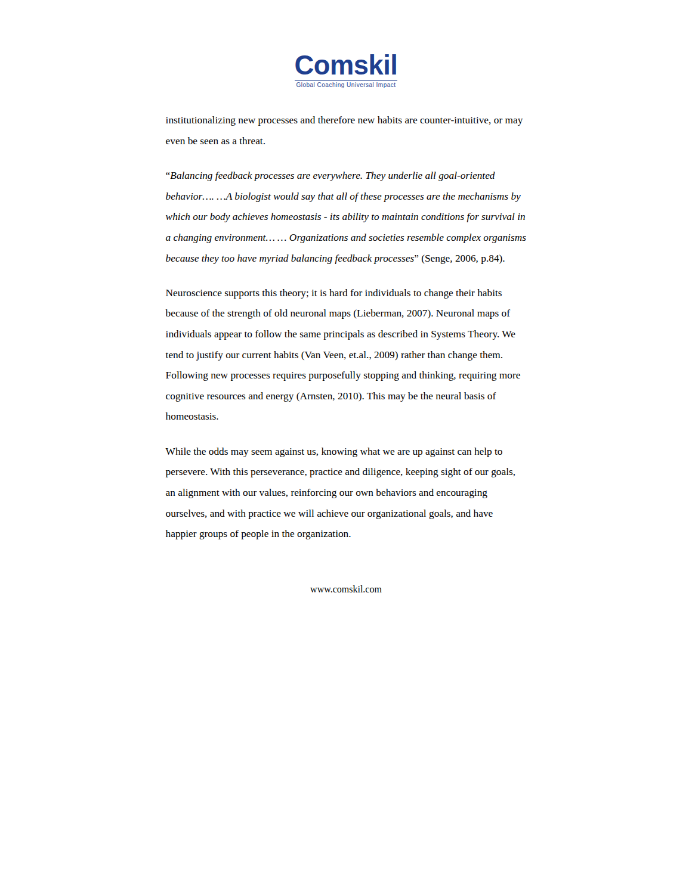Comskil
Global Coaching Universal Impact
institutionalizing new processes and therefore new habits are counter-intuitive, or may even be seen as a threat.
“Balancing feedback processes are everywhere. They underlie all goal-oriented behavior…. …A biologist would say that all of these processes are the mechanisms by which our body achieves homeostasis - its ability to maintain conditions for survival in a changing environment… … Organizations and societies resemble complex organisms because they too have myriad balancing feedback processes” (Senge, 2006, p.84).
Neuroscience supports this theory; it is hard for individuals to change their habits because of the strength of old neuronal maps (Lieberman, 2007). Neuronal maps of individuals appear to follow the same principals as described in Systems Theory. We tend to justify our current habits (Van Veen, et.al., 2009) rather than change them. Following new processes requires purposefully stopping and thinking, requiring more cognitive resources and energy (Arnsten, 2010). This may be the neural basis of homeostasis.
While the odds may seem against us, knowing what we are up against can help to persevere. With this perseverance, practice and diligence, keeping sight of our goals, an alignment with our values, reinforcing our own behaviors and encouraging ourselves, and with practice we will achieve our organizational goals, and have happier groups of people in the organization.
www.comskil.com